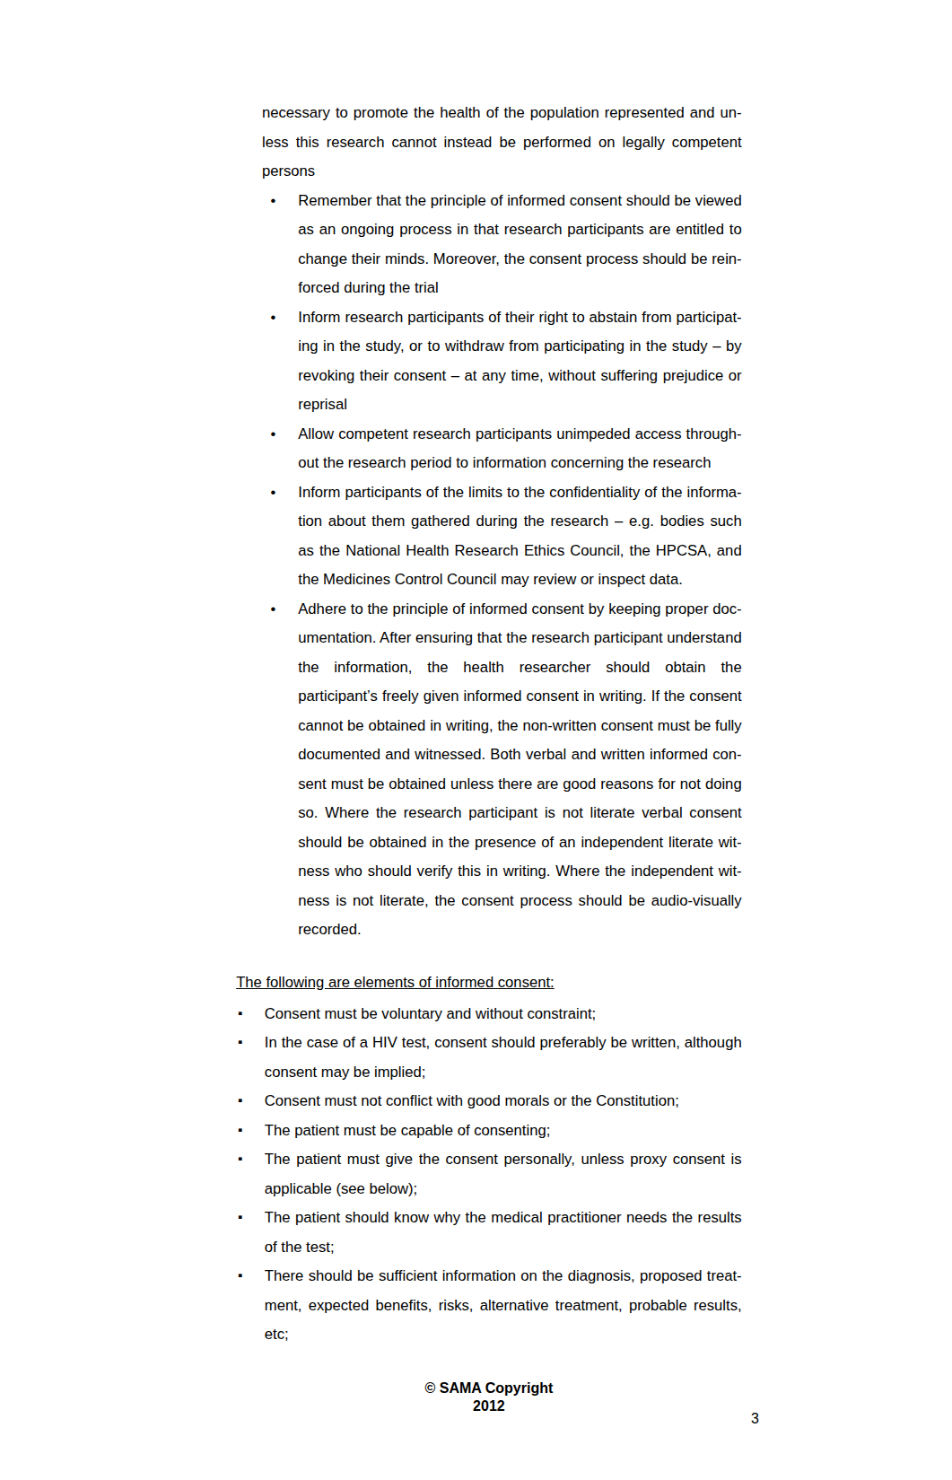necessary to promote the health of the population represented and unless this research cannot instead be performed on legally competent persons
Remember that the principle of informed consent should be viewed as an ongoing process in that research participants are entitled to change their minds. Moreover, the consent process should be reinforced during the trial
Inform research participants of their right to abstain from participating in the study, or to withdraw from participating in the study – by revoking their consent – at any time, without suffering prejudice or reprisal
Allow competent research participants unimpeded access throughout the research period to information concerning the research
Inform participants of the limits to the confidentiality of the information about them gathered during the research – e.g. bodies such as the National Health Research Ethics Council, the HPCSA, and the Medicines Control Council may review or inspect data.
Adhere to the principle of informed consent by keeping proper documentation. After ensuring that the research participant understand the information, the health researcher should obtain the participant’s freely given informed consent in writing. If the consent cannot be obtained in writing, the non-written consent must be fully documented and witnessed. Both verbal and written informed consent must be obtained unless there are good reasons for not doing so. Where the research participant is not literate verbal consent should be obtained in the presence of an independent literate witness who should verify this in writing. Where the independent witness is not literate, the consent process should be audio-visually recorded.
The following are elements of informed consent:
Consent must be voluntary and without constraint;
In the case of a HIV test, consent should preferably be written, although consent may be implied;
Consent must not conflict with good morals or the Constitution;
The patient must be capable of consenting;
The patient must give the consent personally, unless proxy consent is applicable (see below);
The patient should know why the medical practitioner needs the results of the test;
There should be sufficient information on the diagnosis, proposed treatment, expected benefits, risks, alternative treatment, probable results, etc;
© SAMA Copyright
2012
3